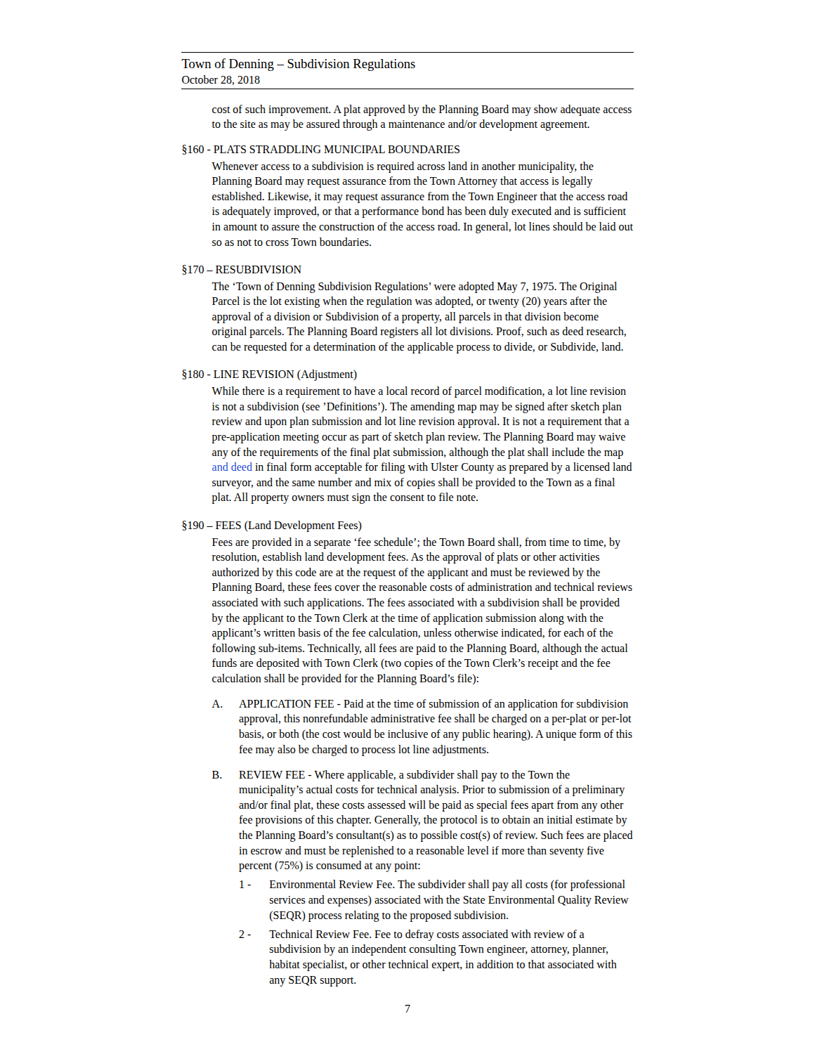Town of Denning – Subdivision Regulations
October 28, 2018
cost of such improvement. A plat approved by the Planning Board may show adequate access to the site as may be assured through a maintenance and/or development agreement.
§160 - PLATS STRADDLING MUNICIPAL BOUNDARIES
Whenever access to a subdivision is required across land in another municipality, the Planning Board may request assurance from the Town Attorney that access is legally established. Likewise, it may request assurance from the Town Engineer that the access road is adequately improved, or that a performance bond has been duly executed and is sufficient in amount to assure the construction of the access road. In general, lot lines should be laid out so as not to cross Town boundaries.
§170 – RESUBDIVISION
The ‘Town of Denning Subdivision Regulations’ were adopted May 7, 1975. The Original Parcel is the lot existing when the regulation was adopted, or twenty (20) years after the approval of a division or Subdivision of a property, all parcels in that division become original parcels. The Planning Board registers all lot divisions. Proof, such as deed research, can be requested for a determination of the applicable process to divide, or Subdivide, land.
§180 - LINE REVISION (Adjustment)
While there is a requirement to have a local record of parcel modification, a lot line revision is not a subdivision (see ’Definitions’). The amending map may be signed after sketch plan review and upon plan submission and lot line revision approval. It is not a requirement that a pre-application meeting occur as part of sketch plan review. The Planning Board may waive any of the requirements of the final plat submission, although the plat shall include the map and deed in final form acceptable for filing with Ulster County as prepared by a licensed land surveyor, and the same number and mix of copies shall be provided to the Town as a final plat. All property owners must sign the consent to file note.
§190 – FEES (Land Development Fees)
Fees are provided in a separate ‘fee schedule’; the Town Board shall, from time to time, by resolution, establish land development fees. As the approval of plats or other activities authorized by this code are at the request of the applicant and must be reviewed by the Planning Board, these fees cover the reasonable costs of administration and technical reviews associated with such applications. The fees associated with a subdivision shall be provided by the applicant to the Town Clerk at the time of application submission along with the applicant’s written basis of the fee calculation, unless otherwise indicated, for each of the following sub-items. Technically, all fees are paid to the Planning Board, although the actual funds are deposited with Town Clerk (two copies of the Town Clerk’s receipt and the fee calculation shall be provided for the Planning Board’s file):
A. APPLICATION FEE - Paid at the time of submission of an application for subdivision approval, this nonrefundable administrative fee shall be charged on a per-plat or per-lot basis, or both (the cost would be inclusive of any public hearing). A unique form of this fee may also be charged to process lot line adjustments.
B. REVIEW FEE - Where applicable, a subdivider shall pay to the Town the municipality’s actual costs for technical analysis. Prior to submission of a preliminary and/or final plat, these costs assessed will be paid as special fees apart from any other fee provisions of this chapter. Generally, the protocol is to obtain an initial estimate by the Planning Board’s consultant(s) as to possible cost(s) of review. Such fees are placed in escrow and must be replenished to a reasonable level if more than seventy five percent (75%) is consumed at any point:
1 -Environmental Review Fee. The subdivider shall pay all costs (for professional services and expenses) associated with the State Environmental Quality Review (SEQR) process relating to the proposed subdivision.
2 -Technical Review Fee. Fee to defray costs associated with review of a subdivision by an independent consulting Town engineer, attorney, planner, habitat specialist, or other technical expert, in addition to that associated with any SEQR support.
7